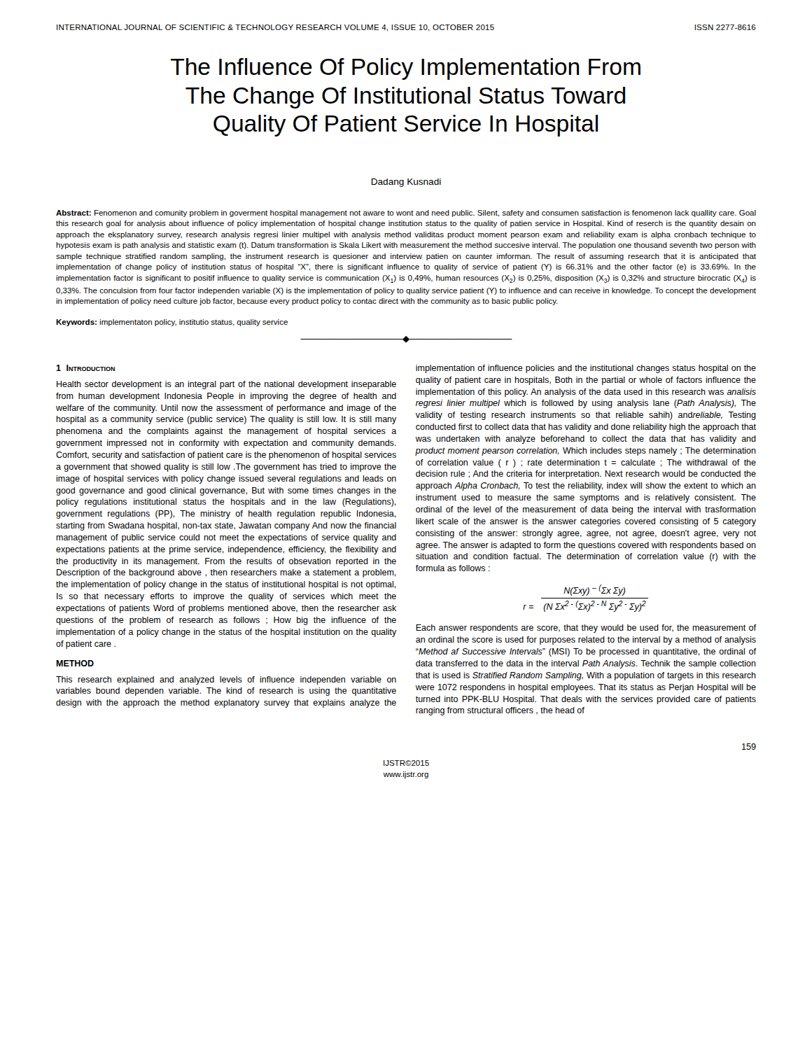INTERNATIONAL JOURNAL OF SCIENTIFIC & TECHNOLOGY RESEARCH VOLUME 4, ISSUE 10, OCTOBER 2015 ISSN 2277-8616
The Influence Of Policy Implementation From
The Change Of Institutional Status Toward
Quality Of Patient Service In Hospital
Dadang Kusnadi
Abstract: Fenomenon and comunity problem in goverment hospital management not aware to wont and need public. Silent, safety and consumen satisfaction is fenomenon lack quallity care. Goal this research goal for analysis about influence of policy implementation of hospital change institution status to the quality of patien service in Hospital. Kind of reserch is the quantity desain on approach the eksplanatory survey, research analysis regresi linier multipel with analysis method validitas product moment pearson exam and reliability exam is alpha cronbach technique to hypotesis exam is path analysis and statistic exam (t). Datum transformation is Skala Likert with measurement the method succesive interval. The population one thousand seventh two person with sample technique stratified random sampling, the instrument research is quesioner and interview patien on caunter imforman. The result of assuming research that it is anticipated that implementation of change policy of institution status of hospital “X”, there is significant influence to quality of service of patient (Y) is 66.31% and the other factor (e) is 33.69%. In the implementation factor is significant to positif influence to quality service is communication (X1) is 0,49%, human resources (X2) is 0,25%, disposition (X3) is 0,32% and structure birocratic (X4) is 0,33%. The conculsion from four factor independen variable (X) is the implementation of policy to quality service patient (Y) to influence and can receive in knowledge. To concept the development in implementation of policy need culture job factor, because every product policy to contac direct with the community as to basic public policy.
Keywords: implementaton policy, institutio status, quality service
————————————◆————————————
1 Introduction
Health sector development is an integral part of the national development inseparable from human development Indonesia People in improving the degree of health and welfare of the community. Until now the assessment of performance and image of the hospital as a community service (public service) The quality is still low. It is still many phenomena and the complaints against the management of hospital services a government impressed not in conformity with expectation and community demands. Comfort, security and satisfaction of patient care is the phenomenon of hospital services a government that showed quality is still low .The government has tried to improve the image of hospital services with policy change issued several regulations and leads on good governance and good clinical governance, But with some times changes in the policy regulations institutional status the hospitals and in the law (Regulations), government regulations (PP), The ministry of health regulation republic Indonesia, starting from Swadana hospital, non-tax state, Jawatan company And now the financial management of public service could not meet the expectations of service quality and expectations patients at the prime service, independence, efficiency, the flexibility and the productivity in its management. From the results of obsevation reported in the Description of the background above , then researchers make a statement a problem, the implementation of policy change in the status of institutional hospital is not optimal, Is so that necessary efforts to improve the quality of services which meet the expectations of patients Word of problems mentioned above, then the researcher ask questions of the problem of research as follows ; How big the influence of the implementation of a policy change in the status of the hospital institution on the quality of patient care .
Method
This research explained and analyzed levels of influence independen variable on variables bound dependen variable. The kind of research is using the quantitative design with the approach the method explanatory survey that explains analyze the implementation of influence policies and the institutional changes status hospital on the quality of patient care in hospitals, Both in the partial or whole of factors influence the implementation of this policy. An analysis of the data used in this research was analisis regresi linier multipel which is followed by using analysis lane (Path Analysis), The validity of testing research instruments so that reliable sahih) andreliable, Testing conducted first to collect data that has validity and done reliability high the approach that was undertaken with analyze beforehand to collect the data that has validity and product moment pearson correlation, Which includes steps namely ; The determination of correlation value ( r ) ; rate determination t = calculate ; The withdrawal of the decision rule ; And the criteria for interpretation. Next research would be conducted the approach Alpha Cronbach, To test the reliability, index will show the extent to which an instrument used to measure the same symptoms and is relatively consistent. The ordinal of the level of the measurement of data being the interval with trasformation likert scale of the answer is the answer categories covered consisting of 5 category consisting of the answer: strongly agree, agree, not agree, doesn't agree, very not agree. The answer is adapted to form the questions covered with respondents based on situation and condition factual. The determination of correlation value (r) with the formula as follows :
r = N(Σxy) – (Σx Σy)(N Σx2 - (Σx)2 - N Σy2 - Σy)2
Each answer respondents are score, that they would be used for, the measurement of an ordinal the score is used for purposes related to the interval by a method of analysis “Method af Successive Intervals” (MSI) To be processed in quantitative, the ordinal of data transferred to the data in the interval Path Analysis. Technik the sample collection that is used is Stratified Random Sampling, With a population of targets in this research were 1072 respondens in hospital employees. That its status as Perjan Hospital will be turned into PPK-BLU Hospital. That deals with the services provided care of patients ranging from structural officers , the head of
159
IJSTR©2015
www.ijstr.org